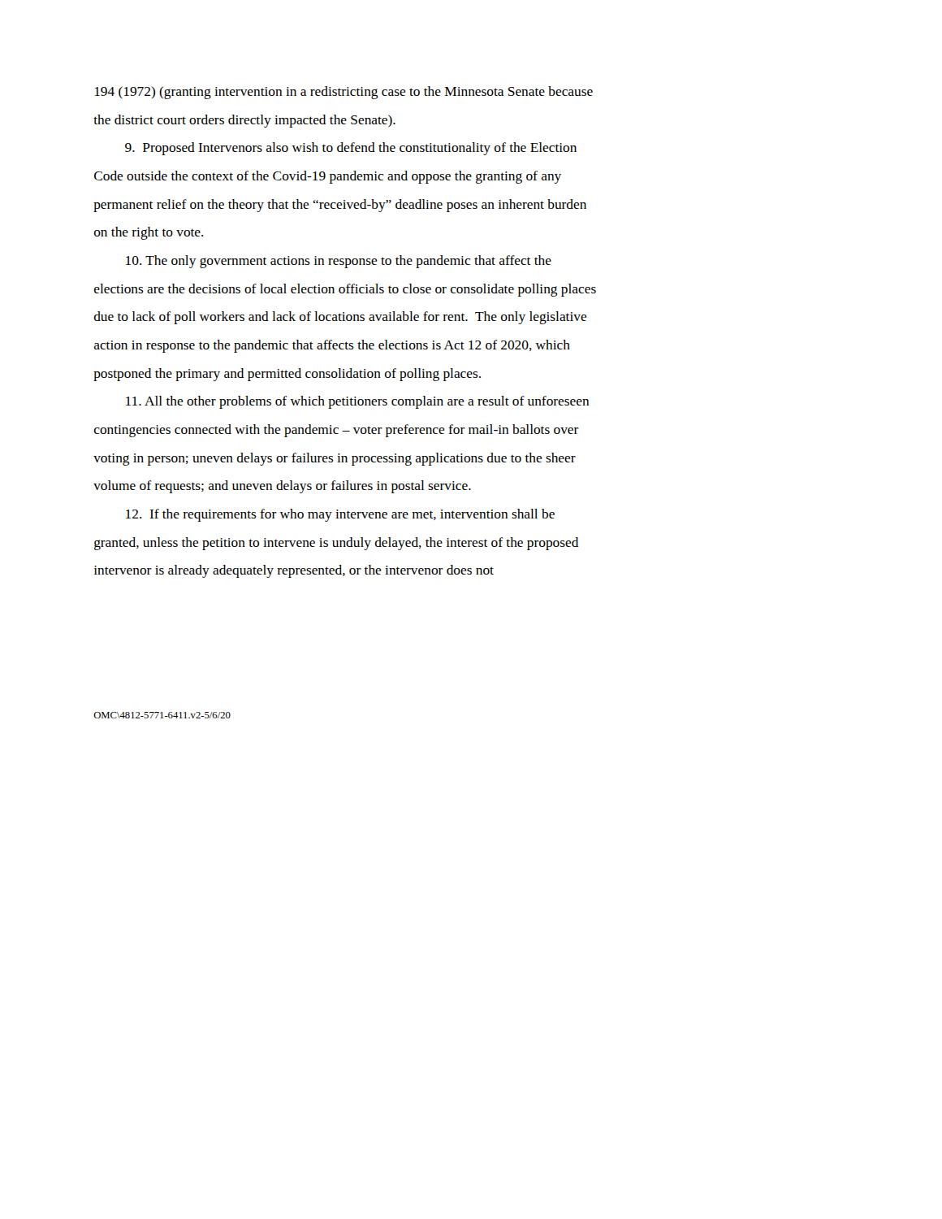194 (1972) (granting intervention in a redistricting case to the Minnesota Senate because the district court orders directly impacted the Senate).
9. Proposed Intervenors also wish to defend the constitutionality of the Election Code outside the context of the Covid-19 pandemic and oppose the granting of any permanent relief on the theory that the “received-by” deadline poses an inherent burden on the right to vote.
10. The only government actions in response to the pandemic that affect the elections are the decisions of local election officials to close or consolidate polling places due to lack of poll workers and lack of locations available for rent. The only legislative action in response to the pandemic that affects the elections is Act 12 of 2020, which postponed the primary and permitted consolidation of polling places.
11. All the other problems of which petitioners complain are a result of unforeseen contingencies connected with the pandemic – voter preference for mail-in ballots over voting in person; uneven delays or failures in processing applications due to the sheer volume of requests; and uneven delays or failures in postal service.
12. If the requirements for who may intervene are met, intervention shall be granted, unless the petition to intervene is unduly delayed, the interest of the proposed intervenor is already adequately represented, or the intervenor does not
OMC\4812-5771-6411.v2-5/6/20